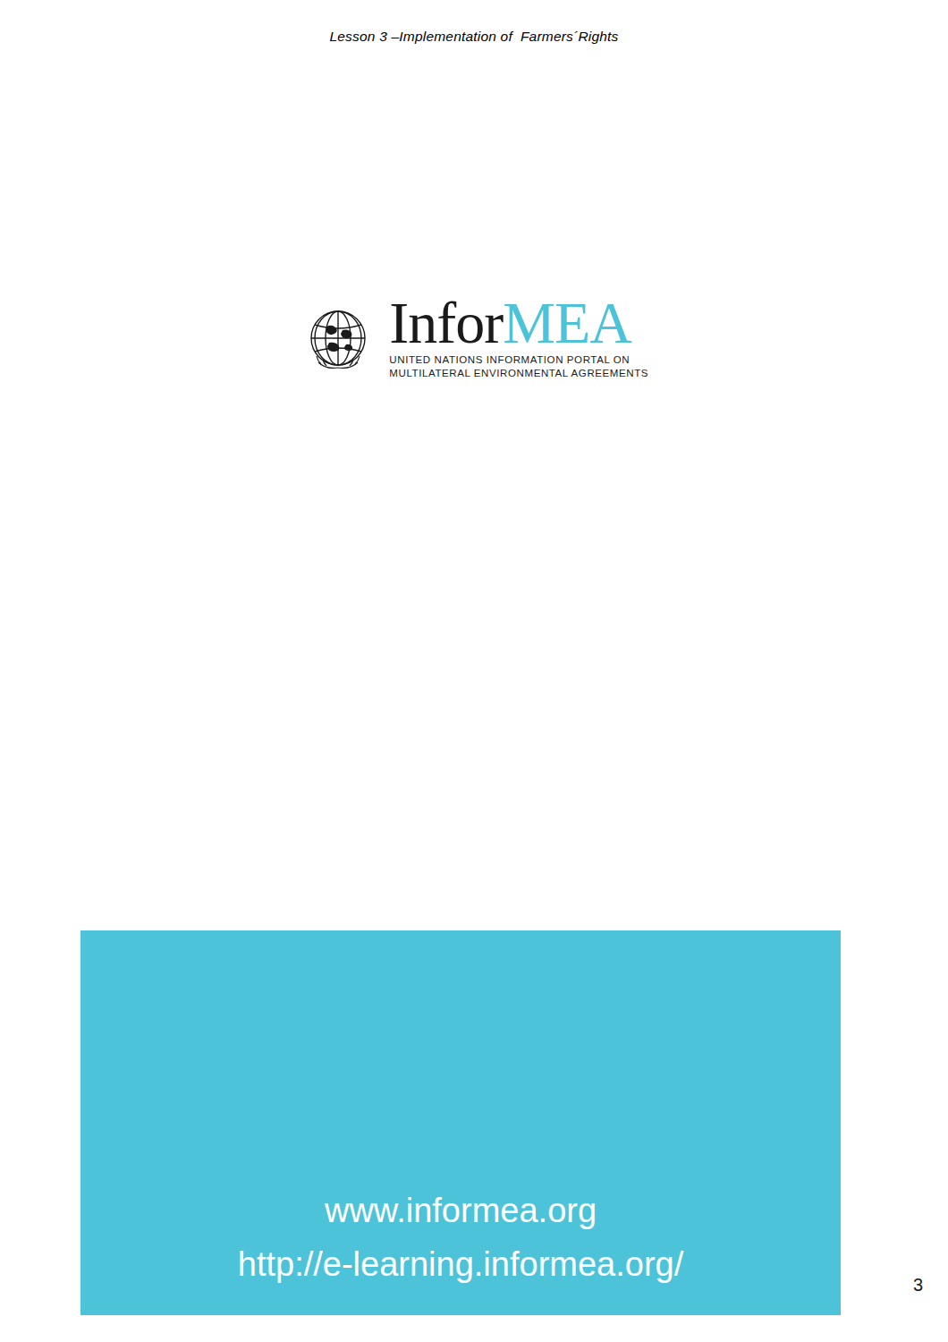Lesson 3 –Implementation of Farmers´Rights
Infor MEA
UNITED NATIONS INFORMATION PORTAL ON
MULTILATERAL ENVIRONMENTAL AGREEMENTS
www.informea.org
http://e-learning.informea.org/
3